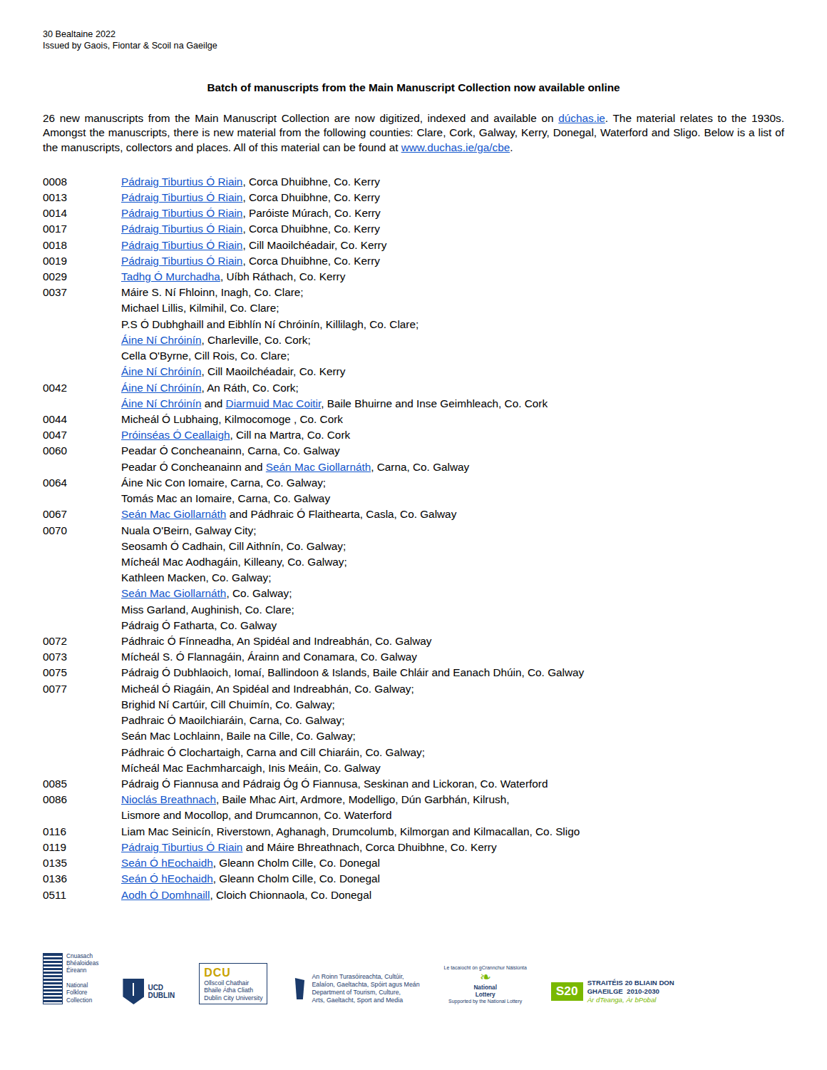30 Bealtaine 2022
Issued by Gaois, Fiontar & Scoil na Gaeilge
Batch of manuscripts from the Main Manuscript Collection now available online
26 new manuscripts from the Main Manuscript Collection are now digitized, indexed and available on dúchas.ie. The material relates to the 1930s. Amongst the manuscripts, there is new material from the following counties: Clare, Cork, Galway, Kerry, Donegal, Waterford and Sligo. Below is a list of the manuscripts, collectors and places. All of this material can be found at www.duchas.ie/ga/cbe.
| 0008 | Pádraig Tiburtius Ó Riain , Corca Dhuibhne, Co. Kerry |
| 0013 | Pádraig Tiburtius Ó Riain , Corca Dhuibhne, Co. Kerry |
| 0014 | Pádraig Tiburtius Ó Riain , Paróiste Múrach, Co. Kerry |
| 0017 | Pádraig Tiburtius Ó Riain , Corca Dhuibhne, Co. Kerry |
| 0018 | Pádraig Tiburtius Ó Riain , Cill Maoilchéadair, Co. Kerry |
| 0019 | Pádraig Tiburtius Ó Riain , Corca Dhuibhne, Co. Kerry |
| 0029 | Tadhg Ó Murchadha , Uíbh Ráthach, Co. Kerry |
| 0037 | Máire S. Ní Fhloinn, Inagh, Co. Clare; Michael Lillis, Kilmihil, Co. Clare; P.S Ó Dubhghaill and Eibhlín Ní Chróinín, Killilagh, Co. Clare; Áine Ní Chróinín , Charleville, Co. Cork; Cella O'Byrne, Cill Rois, Co. Clare; Áine Ní Chróinín , Cill Maoilchéadair, Co. Kerry |
| 0042 | Áine Ní Chróinín , An Ráth, Co. Cork; Áine Ní Chróinín and Diarmuid Mac Coitir , Baile Bhuirne and Inse Geimhleach, Co. Cork |
| 0044 | Micheál Ó Lubhaing, Kilmocomoge , Co. Cork |
| 0047 | Próinséas Ó Ceallaigh , Cill na Martra, Co. Cork |
| 0060 | Peadar Ó Concheanainn, Carna, Co. Galway Peadar Ó Concheanainn and Seán Mac Giollarnáth , Carna, Co. Galway |
| 0064 | Áine Nic Con Iomaire, Carna, Co. Galway; Tomás Mac an Iomaire, Carna, Co. Galway |
| 0067 | Seán Mac Giollarnáth and Pádhraic Ó Flaithearta, Casla, Co. Galway |
| 0070 | Nuala O'Beirn, Galway City; Seosamh Ó Cadhain, Cill Aithnín, Co. Galway; Mícheál Mac Aodhagáin, Killeany, Co. Galway; Kathleen Macken, Co. Galway; Seán Mac Giollarnáth , Co. Galway; Miss Garland, Aughinish, Co. Clare; Pádraig Ó Fatharta, Co. Galway |
| 0072 | Pádhraic Ó Fínneadha, An Spidéal and Indreabhán, Co. Galway |
| 0073 | Mícheál S. Ó Flannagáin, Árainn and Conamara, Co. Galway |
| 0075 | Pádraig Ó Dubhlaoich, Iomaí, Ballindoon & Islands, Baile Chláir and Eanach Dhúin, Co. Galway |
| 0077 | Micheál Ó Riagáin, An Spidéal and Indreabhán, Co. Galway; Brighid Ní Cartúir, Cill Chuimín, Co. Galway; Padhraic Ó Maoilchiaráin, Carna, Co. Galway; Seán Mac Lochlainn, Baile na Cille, Co. Galway; Pádhraic Ó Clochartaigh, Carna and Cill Chiaráin, Co. Galway; Mícheál Mac Eachmharcaigh, Inis Meáin, Co. Galway |
| 0085 | Pádraig Ó Fiannusa and Pádraig Óg Ó Fiannusa, Seskinan and Lickoran, Co. Waterford |
| 0086 | Nioclás Breathnach , Baile Mhac Airt, Ardmore, Modelligo, Dún Garbhán, Kilrush, Lismore and Mocollop, and Drumcannon, Co. Waterford |
| 0116 | Liam Mac Seinicín, Riverstown, Aghanagh, Drumcolumb, Kilmorgan and Kilmacallan, Co. Sligo |
| 0119 | Pádraig Tiburtius Ó Riain and Máire Bhreathnach, Corca Dhuibhne, Co. Kerry |
| 0135 | Seán Ó hEochaidh , Gleann Cholm Cille, Co. Donegal |
| 0136 | Seán Ó hEochaidh , Gleann Cholm Cille, Co. Donegal |
| 0511 | Aodh Ó Domhnaill , Cloich Chionnaola, Co. Donegal |
Cnuasach
Bhéaloideas
Éireann
National
Folklore
Collection
UCD
DUBLIN
DCU Ollscoil Chathair
Bhaile Átha Cliath
Dublin City University
An Roinn Turasóireachta, Cultúir,
Ealaíon, Gaeltachta, Spóirt agus Meán
Department of Tourism, Culture,
Arts, Gaeltacht, Sport and Media
Le tacaíocht ón gCrannchur Náisiúnta
❧
National
Lottery
Supported by the National Lottery
S20
STRAITÉIS 20 BLIAIN DON
GHAEILGE 2010-2030
Ár dTeanga, Ár bPobal